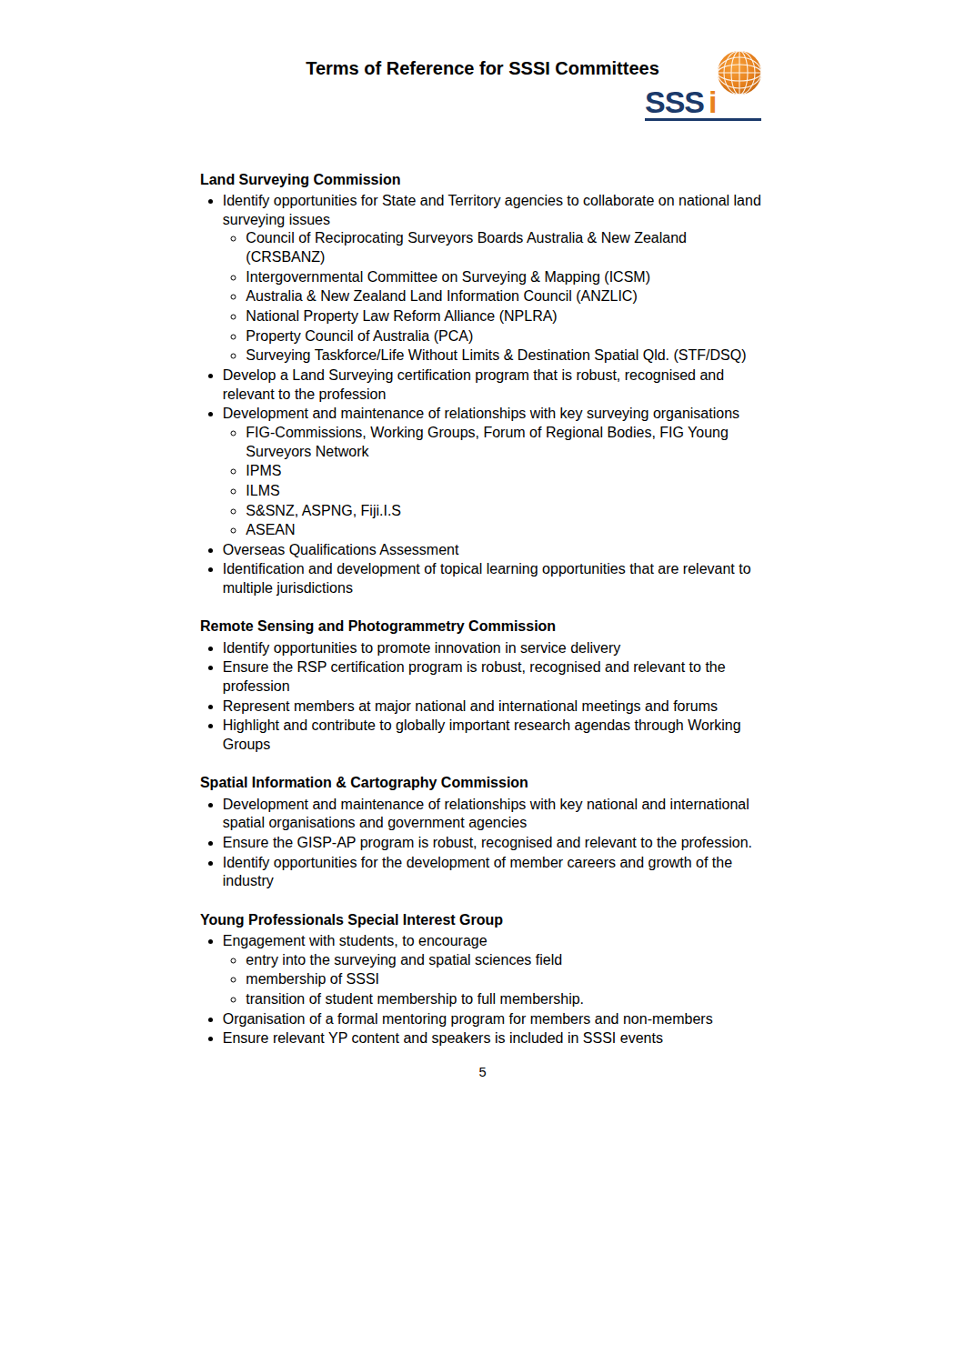Terms of Reference for SSSI Committees
SSS i
Land Surveying Commission
Identify opportunities for State and Territory agencies to collaborate on national land surveying issues
Council of Reciprocating Surveyors Boards Australia & New Zealand (CRSBANZ)
Intergovernmental Committee on Surveying & Mapping (ICSM)
Australia & New Zealand Land Information Council (ANZLIC)
National Property Law Reform Alliance (NPLRA)
Property Council of Australia (PCA)
Surveying Taskforce/Life Without Limits & Destination Spatial Qld. (STF/DSQ)
Develop a Land Surveying certification program that is robust, recognised and relevant to the profession
Development and maintenance of relationships with key surveying organisations
FIG-Commissions, Working Groups, Forum of Regional Bodies, FIG Young Surveyors Network
IPMS
ILMS
S&SNZ, ASPNG, Fiji.I.S
ASEAN
Overseas Qualifications Assessment
Identification and development of topical learning opportunities that are relevant to multiple jurisdictions
Remote Sensing and Photogrammetry Commission
Identify opportunities to promote innovation in service delivery
Ensure the RSP certification program is robust, recognised and relevant to the profession
Represent members at major national and international meetings and forums
Highlight and contribute to globally important research agendas through Working Groups
Spatial Information & Cartography Commission
Development and maintenance of relationships with key national and international spatial organisations and government agencies
Ensure the GISP-AP program is robust, recognised and relevant to the profession.
Identify opportunities for the development of member careers and growth of the industry
Young Professionals Special Interest Group
Engagement with students, to encourage
entry into the surveying and spatial sciences field
membership of SSSI
transition of student membership to full membership.
Organisation of a formal mentoring program for members and non-members
Ensure relevant YP content and speakers is included in SSSI events
5